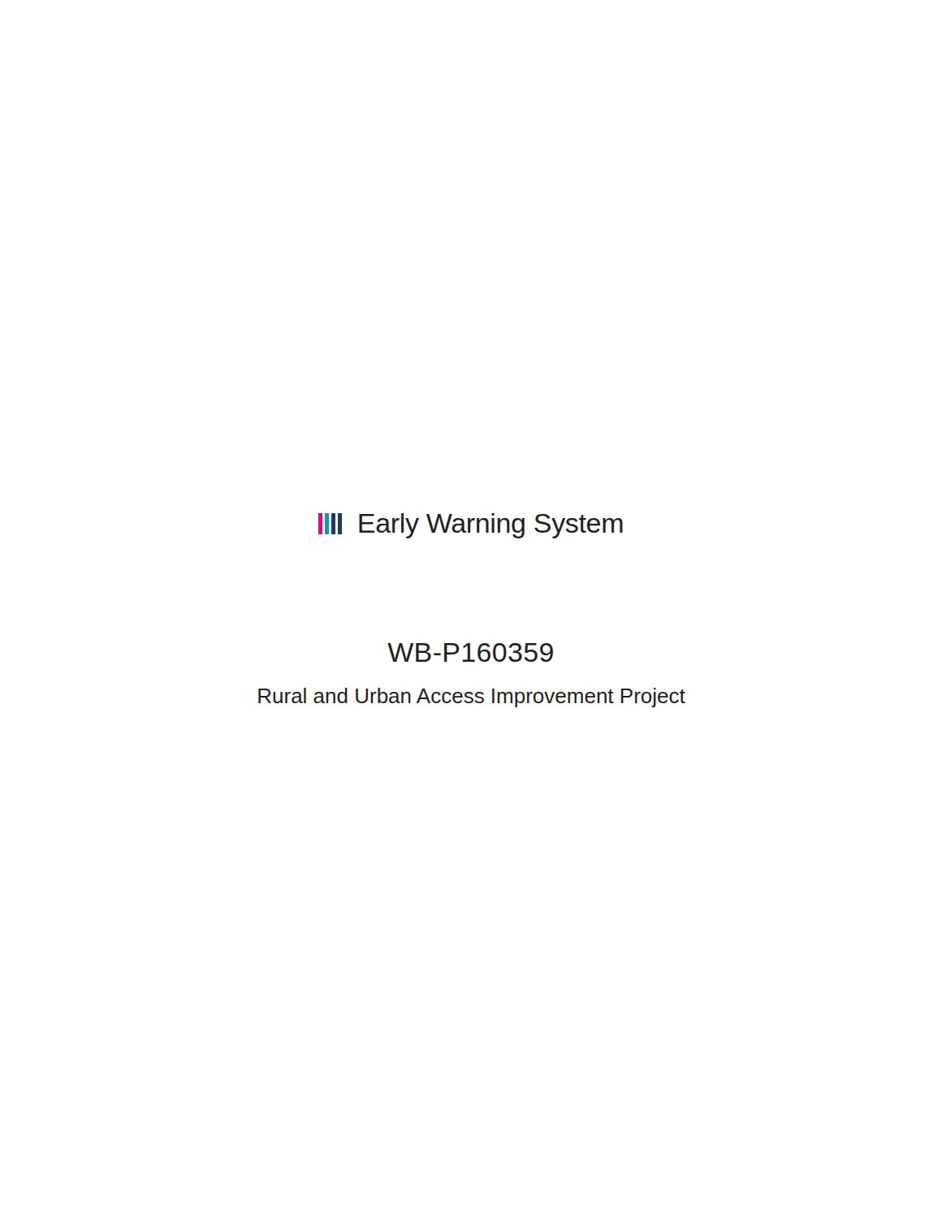Early Warning System
WB-P160359
Rural and Urban Access Improvement Project